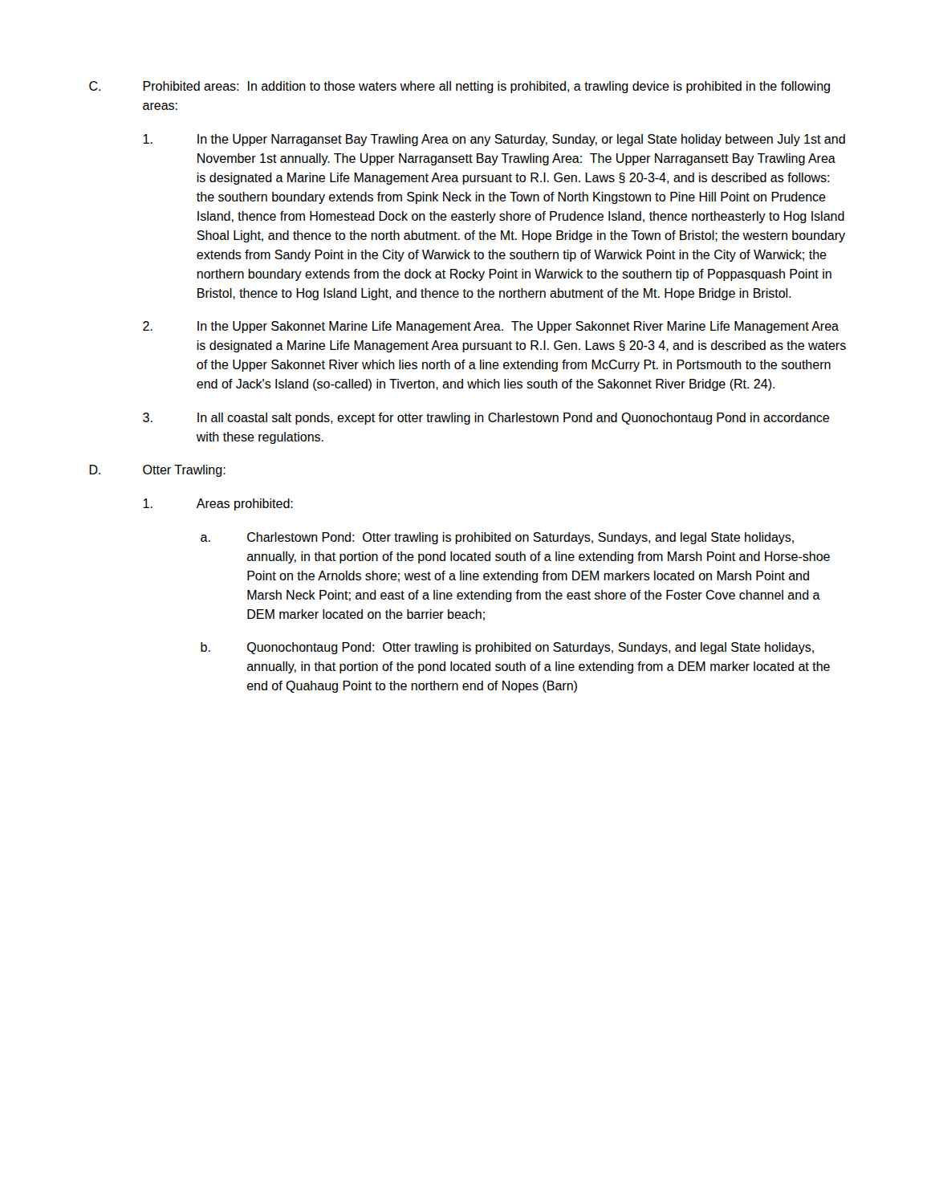C.
Prohibited areas: In addition to those waters where all netting is prohibited, a trawling device is prohibited in the following areas:
1.
In the Upper Narraganset Bay Trawling Area on any Saturday, Sunday, or legal State holiday between July 1st and November 1st annually. The Upper Narragansett Bay Trawling Area: The Upper Narragansett Bay Trawling Area is designated a Marine Life Management Area pursuant to R.I. Gen. Laws § 20-3-4, and is described as follows: the southern boundary extends from Spink Neck in the Town of North Kingstown to Pine Hill Point on Prudence Island, thence from Homestead Dock on the easterly shore of Prudence Island, thence northeasterly to Hog Island Shoal Light, and thence to the north abutment. of the Mt. Hope Bridge in the Town of Bristol; the western boundary extends from Sandy Point in the City of Warwick to the southern tip of Warwick Point in the City of Warwick; the northern boundary extends from the dock at Rocky Point in Warwick to the southern tip of Poppasquash Point in Bristol, thence to Hog Island Light, and thence to the northern abutment of the Mt. Hope Bridge in Bristol.
2.
In the Upper Sakonnet Marine Life Management Area. The Upper Sakonnet River Marine Life Management Area is designated a Marine Life Management Area pursuant to R.I. Gen. Laws § 20-3 4, and is described as the waters of the Upper Sakonnet River which lies north of a line extending from McCurry Pt. in Portsmouth to the southern end of Jack's Island (so-called) in Tiverton, and which lies south of the Sakonnet River Bridge (Rt. 24).
3.
In all coastal salt ponds, except for otter trawling in Charlestown Pond and Quonochontaug Pond in accordance with these regulations.
D.
Otter Trawling:
1.
Areas prohibited:
a.
Charlestown Pond: Otter trawling is prohibited on Saturdays, Sundays, and legal State holidays, annually, in that portion of the pond located south of a line extending from Marsh Point and Horse-shoe Point on the Arnolds shore; west of a line extending from DEM markers located on Marsh Point and Marsh Neck Point; and east of a line extending from the east shore of the Foster Cove channel and a DEM marker located on the barrier beach;
b.
Quonochontaug Pond: Otter trawling is prohibited on Saturdays, Sundays, and legal State holidays, annually, in that portion of the pond located south of a line extending from a DEM marker located at the end of Quahaug Point to the northern end of Nopes (Barn)